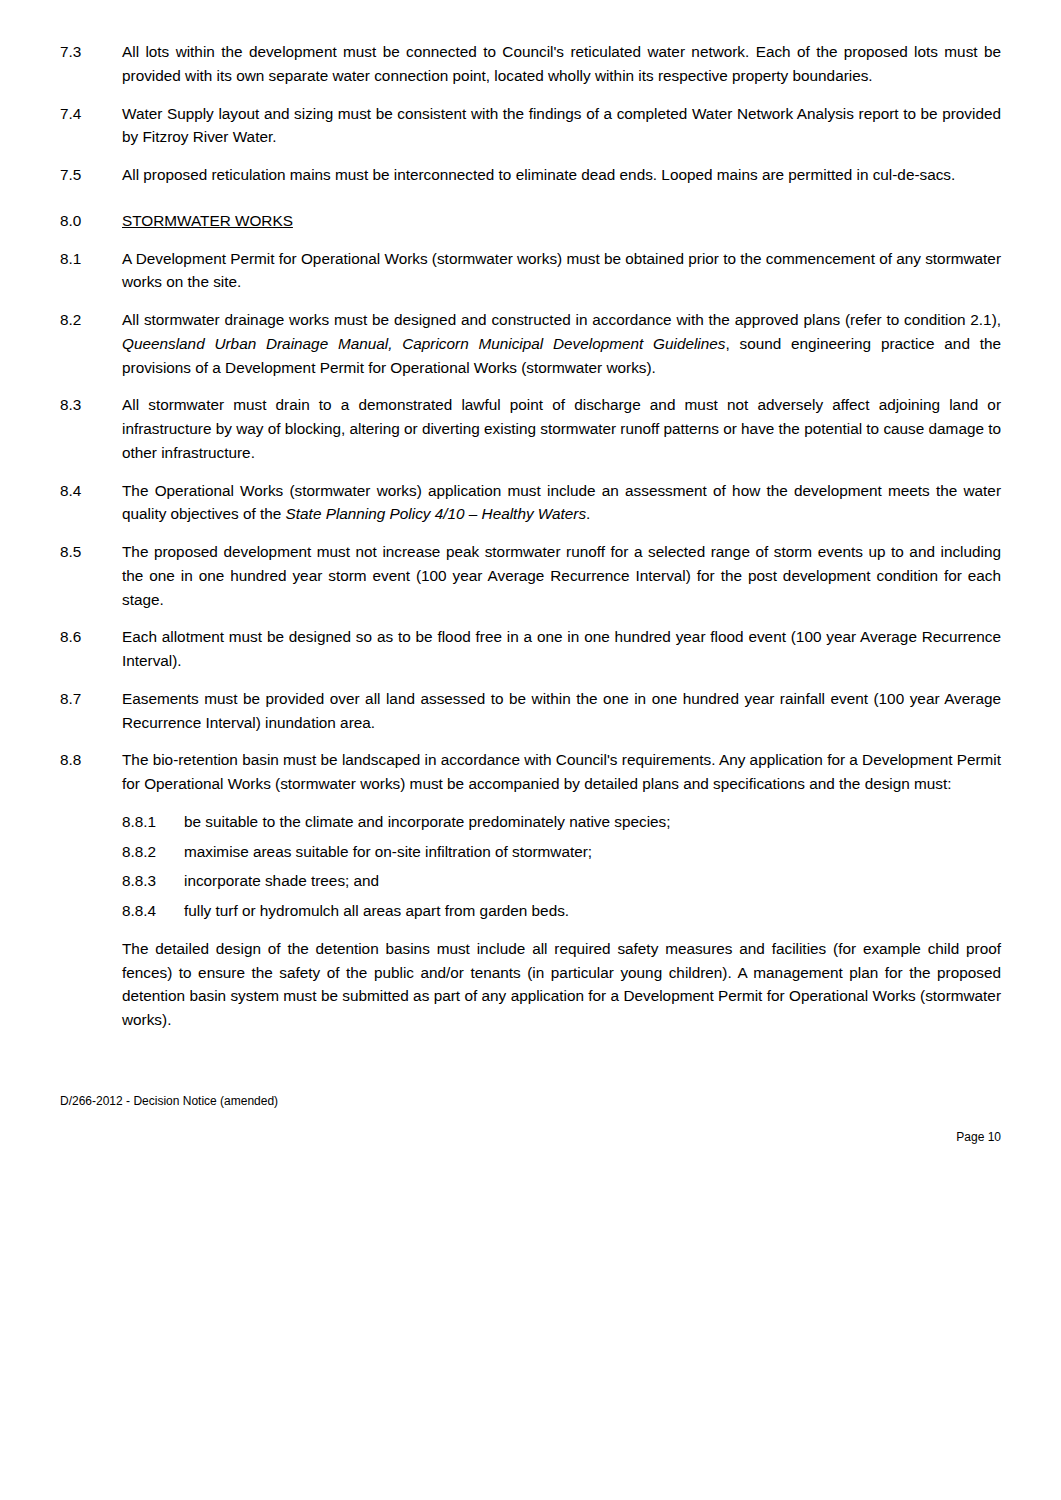7.3
All lots within the development must be connected to Council's reticulated water network. Each of the proposed lots must be provided with its own separate water connection point, located wholly within its respective property boundaries.
7.4
Water Supply layout and sizing must be consistent with the findings of a completed Water Network Analysis report to be provided by Fitzroy River Water.
7.5
All proposed reticulation mains must be interconnected to eliminate dead ends. Looped mains are permitted in cul-de-sacs.
8.0
STORMWATER WORKS
8.1
A Development Permit for Operational Works (stormwater works) must be obtained prior to the commencement of any stormwater works on the site.
8.2
All stormwater drainage works must be designed and constructed in accordance with the approved plans (refer to condition 2.1), Queensland Urban Drainage Manual, Capricorn Municipal Development Guidelines, sound engineering practice and the provisions of a Development Permit for Operational Works (stormwater works).
8.3
All stormwater must drain to a demonstrated lawful point of discharge and must not adversely affect adjoining land or infrastructure by way of blocking, altering or diverting existing stormwater runoff patterns or have the potential to cause damage to other infrastructure.
8.4
The Operational Works (stormwater works) application must include an assessment of how the development meets the water quality objectives of the State Planning Policy 4/10 – Healthy Waters.
8.5
The proposed development must not increase peak stormwater runoff for a selected range of storm events up to and including the one in one hundred year storm event (100 year Average Recurrence Interval) for the post development condition for each stage.
8.6
Each allotment must be designed so as to be flood free in a one in one hundred year flood event (100 year Average Recurrence Interval).
8.7
Easements must be provided over all land assessed to be within the one in one hundred year rainfall event (100 year Average Recurrence Interval) inundation area.
8.8
The bio-retention basin must be landscaped in accordance with Council's requirements. Any application for a Development Permit for Operational Works (stormwater works) must be accompanied by detailed plans and specifications and the design must:
8.8.1
be suitable to the climate and incorporate predominately native species;
8.8.2
maximise areas suitable for on-site infiltration of stormwater;
8.8.3
incorporate shade trees; and
8.8.4
fully turf or hydromulch all areas apart from garden beds.
The detailed design of the detention basins must include all required safety measures and facilities (for example child proof fences) to ensure the safety of the public and/or tenants (in particular young children). A management plan for the proposed detention basin system must be submitted as part of any application for a Development Permit for Operational Works (stormwater works).
D/266-2012 - Decision Notice (amended)
Page 10